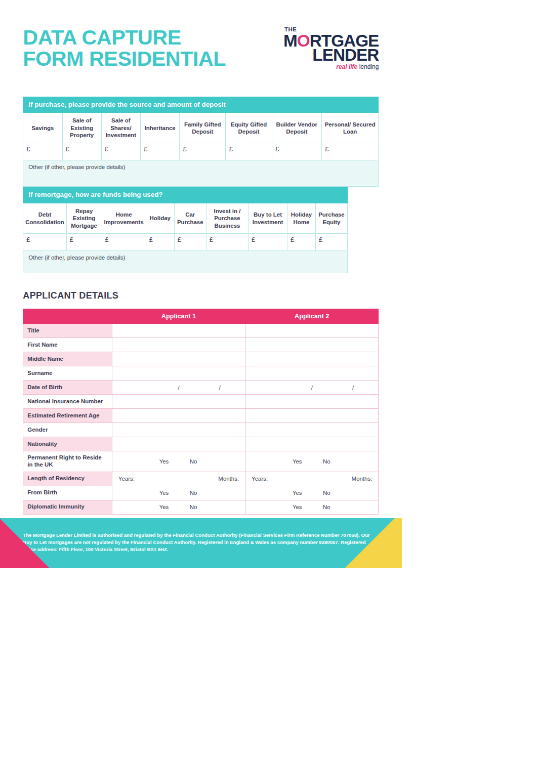Data Capture
Form Residential
THE MORTGAGE LENDER real life lending
| If purchase, please provide the source and amount of deposit |
| --- |
| Savings | Sale of Existing Property | Sale of Shares/ Investment | Inheritance | Family Gifted Deposit | Equity Gifted Deposit | Builder Vendor Deposit | Personal/ Secured Loan |
| £ | £ | £ | £ | £ | £ | £ | £ |
| Other (if other, please provide details) |
| If remortgage, how are funds being used? | |
| --- | --- |
| Debt Consolidation | Repay Existing Mortgage | Home Improvements | Holiday | Car Purchase | Invest in / Purchase Business | Buy to Let Investment | Holiday Home | Purchase Equity | |
| £ | £ | £ | £ | £ | £ | £ | £ | £ | |
| Other (if other, please provide details) | |
Applicant Details
| | Applicant 1 | Applicant 2 |
| --- | --- | --- |
| Title | | |
| First Name | | |
| Middle Name | | |
| Surname | | |
| Date of Birth | / / | / / |
| National Insurance Number | | |
| Estimated Retirement Age | | |
| Gender | | |
| Nationality | | |
| Permanent Right to Reside in the UK | Yes No | Yes No |
| Length of Residency | Years: Months: | Years: Months: |
| From Birth | Yes No | Yes No |
| Diplomatic Immunity | Yes No | Yes No |
The Mortgage Lender Limited is authorised and regulated by the Financial Conduct Authority (Financial Services Firm Reference Number 707058). Our Buy to Let mortgages are not regulated by the Financial Conduct Authority. Registered in England & Wales as company number 9280057. Registered office address: Fifth Floor, 100 Victoria Street, Bristol BS1 6HZ.